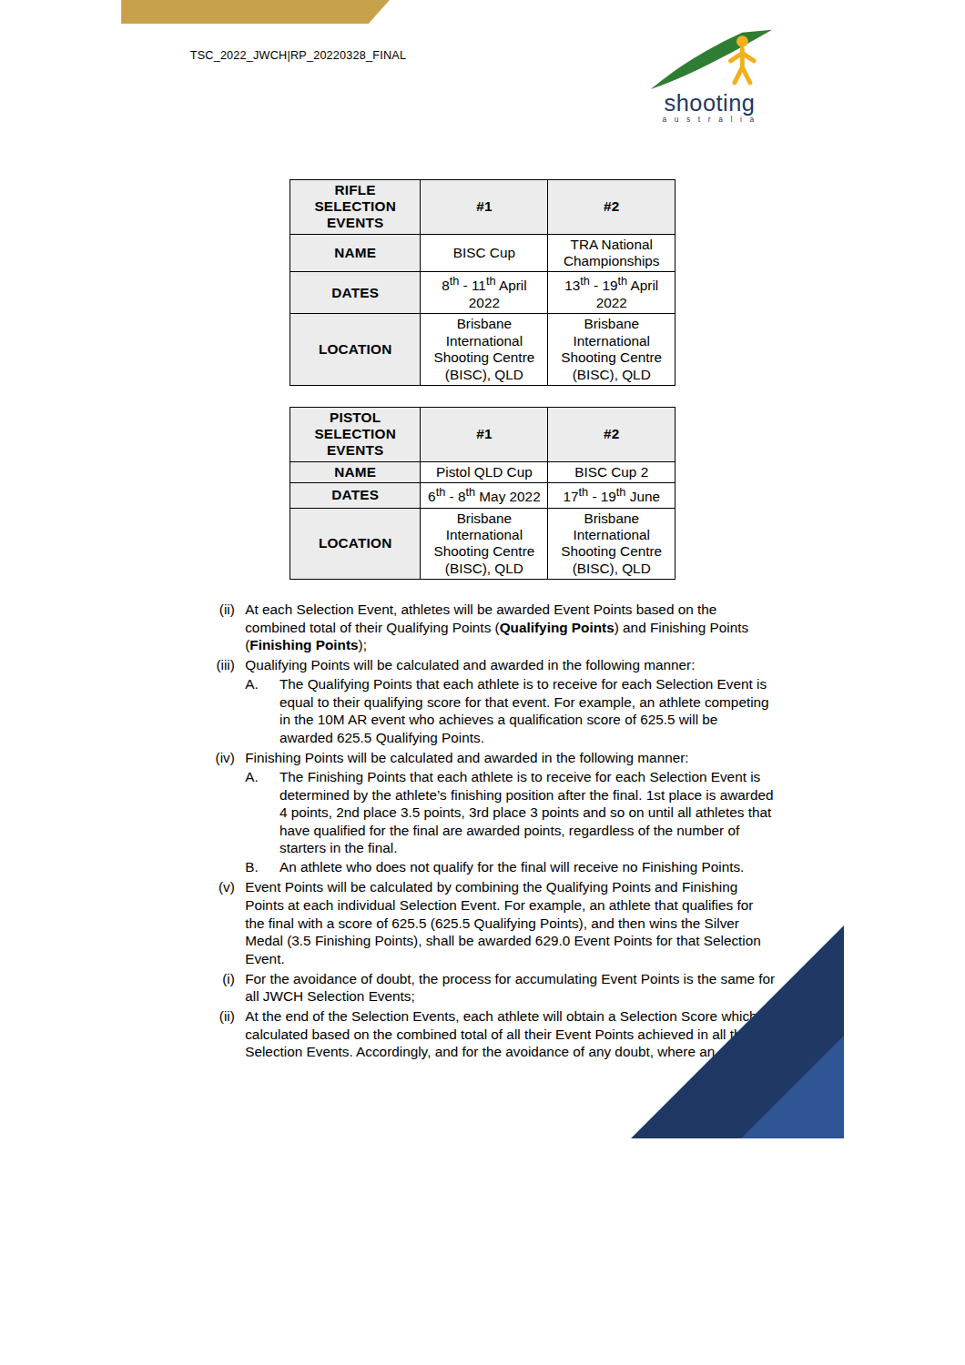TSC_2022_JWCH|RP_20220328_FINAL
shooting
a u s t r a l i a
| RIFLE SELECTION EVENTS | #1 | #2 |
| NAME | BISC Cup | TRA National Championships |
| DATES | 8 th - 11 th April 2022 | 13 th - 19 th April 2022 |
| LOCATION | Brisbane International Shooting Centre (BISC), QLD | Brisbane International Shooting Centre (BISC), QLD |
| PISTOL SELECTION EVENTS | #1 | #2 |
| NAME | Pistol QLD Cup | BISC Cup 2 |
| DATES | 6 th - 8 th May 2022 | 17 th - 19 th June |
| LOCATION | Brisbane International Shooting Centre (BISC), QLD | Brisbane International Shooting Centre (BISC), QLD |
(ii) At each Selection Event, athletes will be awarded Event Points based on the combined total of their Qualifying Points (Qualifying Points) and Finishing Points (Finishing Points);
(iii) Qualifying Points will be calculated and awarded in the following manner:
A. The Qualifying Points that each athlete is to receive for each Selection Event is equal to their qualifying score for that event. For example, an athlete competing in the 10M AR event who achieves a qualification score of 625.5 will be awarded 625.5 Qualifying Points.
(iv) Finishing Points will be calculated and awarded in the following manner:
A. The Finishing Points that each athlete is to receive for each Selection Event is determined by the athlete’s finishing position after the final. 1st place is awarded 4 points, 2nd place 3.5 points, 3rd place 3 points and so on until all athletes that have qualified for the final are awarded points, regardless of the number of starters in the final.
B. An athlete who does not qualify for the final will receive no Finishing Points.
(v) Event Points will be calculated by combining the Qualifying Points and Finishing Points at each individual Selection Event. For example, an athlete that qualifies for the final with a score of 625.5 (625.5 Qualifying Points), and then wins the Silver Medal (3.5 Finishing Points), shall be awarded 629.0 Event Points for that Selection Event.
(i) For the avoidance of doubt, the process for accumulating Event Points is the same for all JWCH Selection Events;
(ii) At the end of the Selection Events, each athlete will obtain a Selection Score which is calculated based on the combined total of all their Event Points achieved in all the Selection Events. Accordingly, and for the avoidance of any doubt, where an athlete: